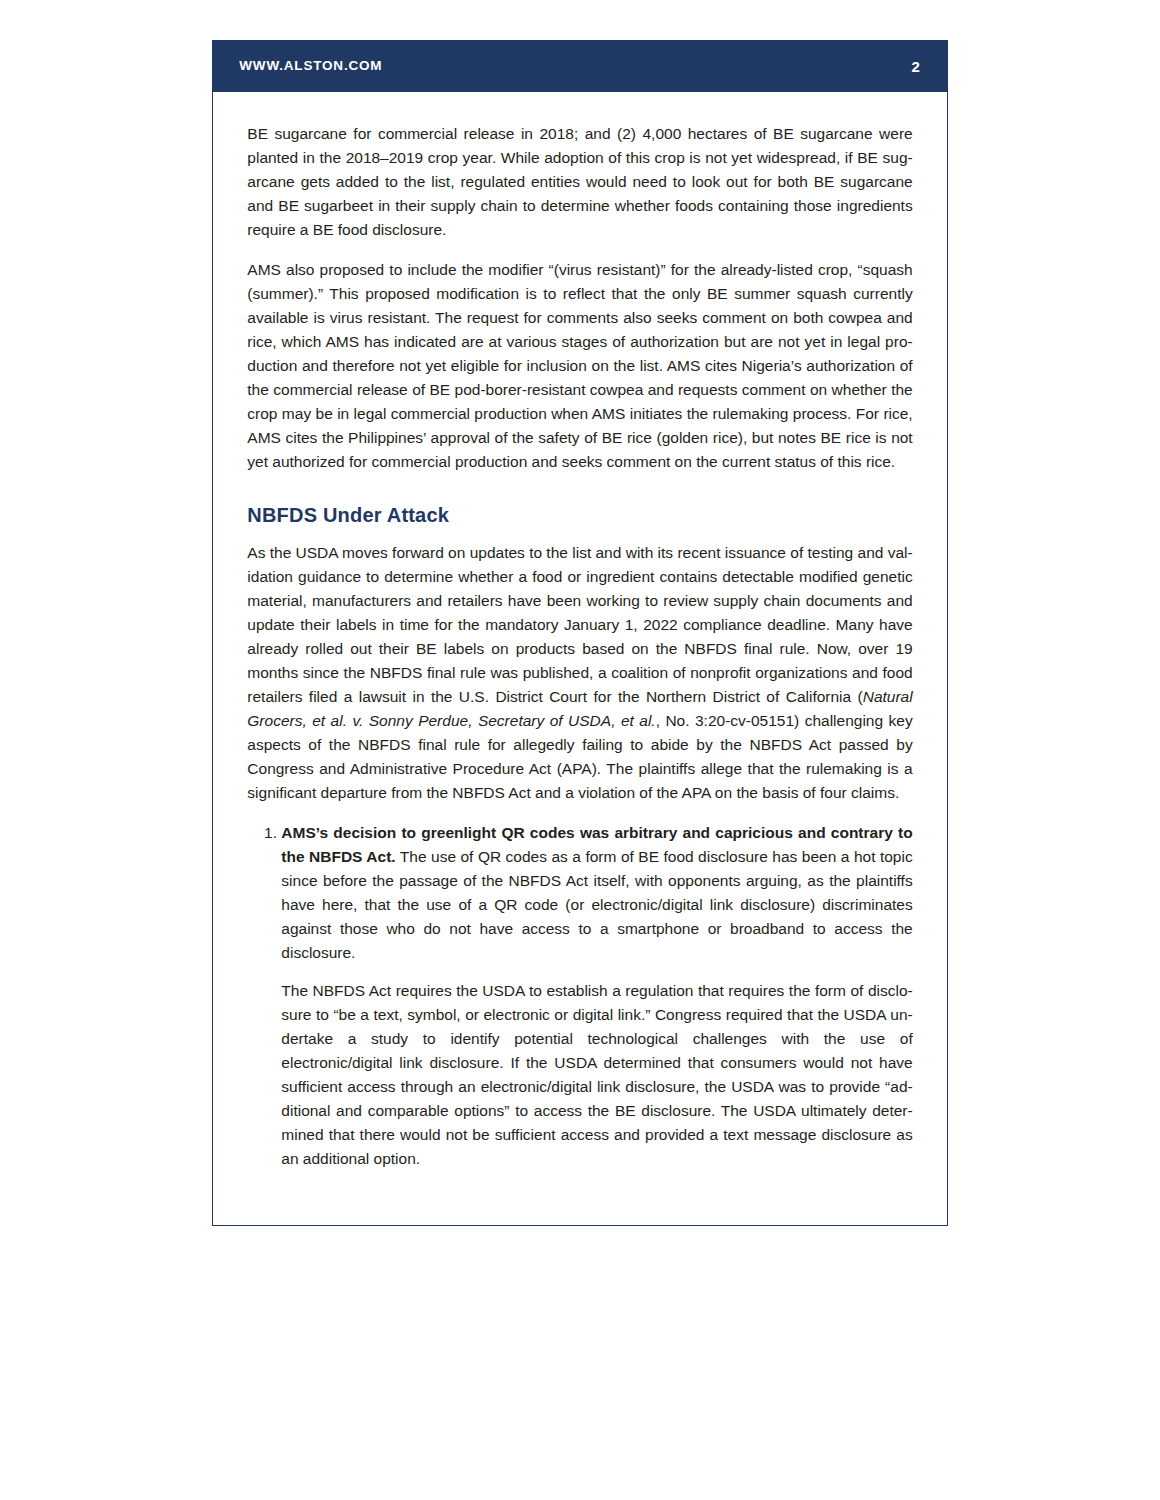WWW.ALSTON.COM 2
BE sugarcane for commercial release in 2018; and (2) 4,000 hectares of BE sugarcane were planted in the 2018–2019 crop year. While adoption of this crop is not yet widespread, if BE sugarcane gets added to the list, regulated entities would need to look out for both BE sugarcane and BE sugarbeet in their supply chain to determine whether foods containing those ingredients require a BE food disclosure.
AMS also proposed to include the modifier “(virus resistant)” for the already-listed crop, “squash (summer).” This proposed modification is to reflect that the only BE summer squash currently available is virus resistant. The request for comments also seeks comment on both cowpea and rice, which AMS has indicated are at various stages of authorization but are not yet in legal production and therefore not yet eligible for inclusion on the list. AMS cites Nigeria’s authorization of the commercial release of BE pod-borer-resistant cowpea and requests comment on whether the crop may be in legal commercial production when AMS initiates the rulemaking process. For rice, AMS cites the Philippines’ approval of the safety of BE rice (golden rice), but notes BE rice is not yet authorized for commercial production and seeks comment on the current status of this rice.
NBFDS Under Attack
As the USDA moves forward on updates to the list and with its recent issuance of testing and validation guidance to determine whether a food or ingredient contains detectable modified genetic material, manufacturers and retailers have been working to review supply chain documents and update their labels in time for the mandatory January 1, 2022 compliance deadline. Many have already rolled out their BE labels on products based on the NBFDS final rule. Now, over 19 months since the NBFDS final rule was published, a coalition of nonprofit organizations and food retailers filed a lawsuit in the U.S. District Court for the Northern District of California (Natural Grocers, et al. v. Sonny Perdue, Secretary of USDA, et al., No. 3:20-cv-05151) challenging key aspects of the NBFDS final rule for allegedly failing to abide by the NBFDS Act passed by Congress and Administrative Procedure Act (APA). The plaintiffs allege that the rulemaking is a significant departure from the NBFDS Act and a violation of the APA on the basis of four claims.
AMS’s decision to greenlight QR codes was arbitrary and capricious and contrary to the NBFDS Act. The use of QR codes as a form of BE food disclosure has been a hot topic since before the passage of the NBFDS Act itself, with opponents arguing, as the plaintiffs have here, that the use of a QR code (or electronic/digital link disclosure) discriminates against those who do not have access to a smartphone or broadband to access the disclosure.
The NBFDS Act requires the USDA to establish a regulation that requires the form of disclosure to “be a text, symbol, or electronic or digital link.” Congress required that the USDA undertake a study to identify potential technological challenges with the use of electronic/digital link disclosure. If the USDA determined that consumers would not have sufficient access through an electronic/digital link disclosure, the USDA was to provide “additional and comparable options” to access the BE disclosure. The USDA ultimately determined that there would not be sufficient access and provided a text message disclosure as an additional option.